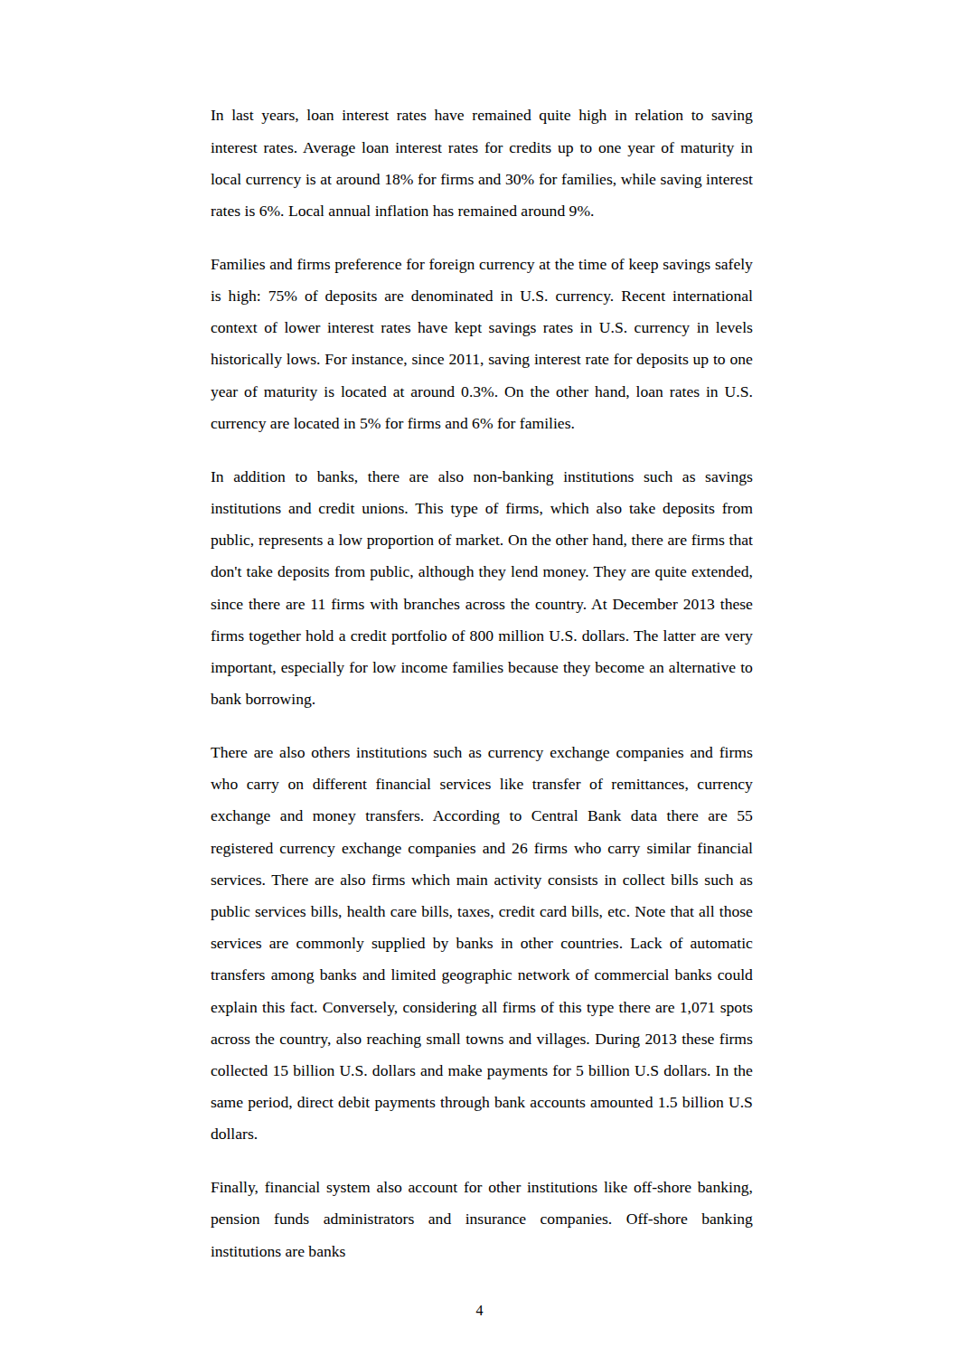In last years, loan interest rates have remained quite high in relation to saving interest rates. Average loan interest rates for credits up to one year of maturity in local currency is at around 18% for firms and 30% for families, while saving interest rates is 6%. Local annual inflation has remained around 9%.
Families and firms preference for foreign currency at the time of keep savings safely is high: 75% of deposits are denominated in U.S. currency. Recent international context of lower interest rates have kept savings rates in U.S. currency in levels historically lows. For instance, since 2011, saving interest rate for deposits up to one year of maturity is located at around 0.3%. On the other hand, loan rates in U.S. currency are located in 5% for firms and 6% for families.
In addition to banks, there are also non-banking institutions such as savings institutions and credit unions. This type of firms, which also take deposits from public, represents a low proportion of market. On the other hand, there are firms that don't take deposits from public, although they lend money. They are quite extended, since there are 11 firms with branches across the country. At December 2013 these firms together hold a credit portfolio of 800 million U.S. dollars. The latter are very important, especially for low income families because they become an alternative to bank borrowing.
There are also others institutions such as currency exchange companies and firms who carry on different financial services like transfer of remittances, currency exchange and money transfers. According to Central Bank data there are 55 registered currency exchange companies and 26 firms who carry similar financial services. There are also firms which main activity consists in collect bills such as public services bills, health care bills, taxes, credit card bills, etc. Note that all those services are commonly supplied by banks in other countries. Lack of automatic transfers among banks and limited geographic network of commercial banks could explain this fact. Conversely, considering all firms of this type there are 1,071 spots across the country, also reaching small towns and villages. During 2013 these firms collected 15 billion U.S. dollars and make payments for 5 billion U.S dollars. In the same period, direct debit payments through bank accounts amounted 1.5 billion U.S dollars.
Finally, financial system also account for other institutions like off-shore banking, pension funds administrators and insurance companies. Off-shore banking institutions are banks
4